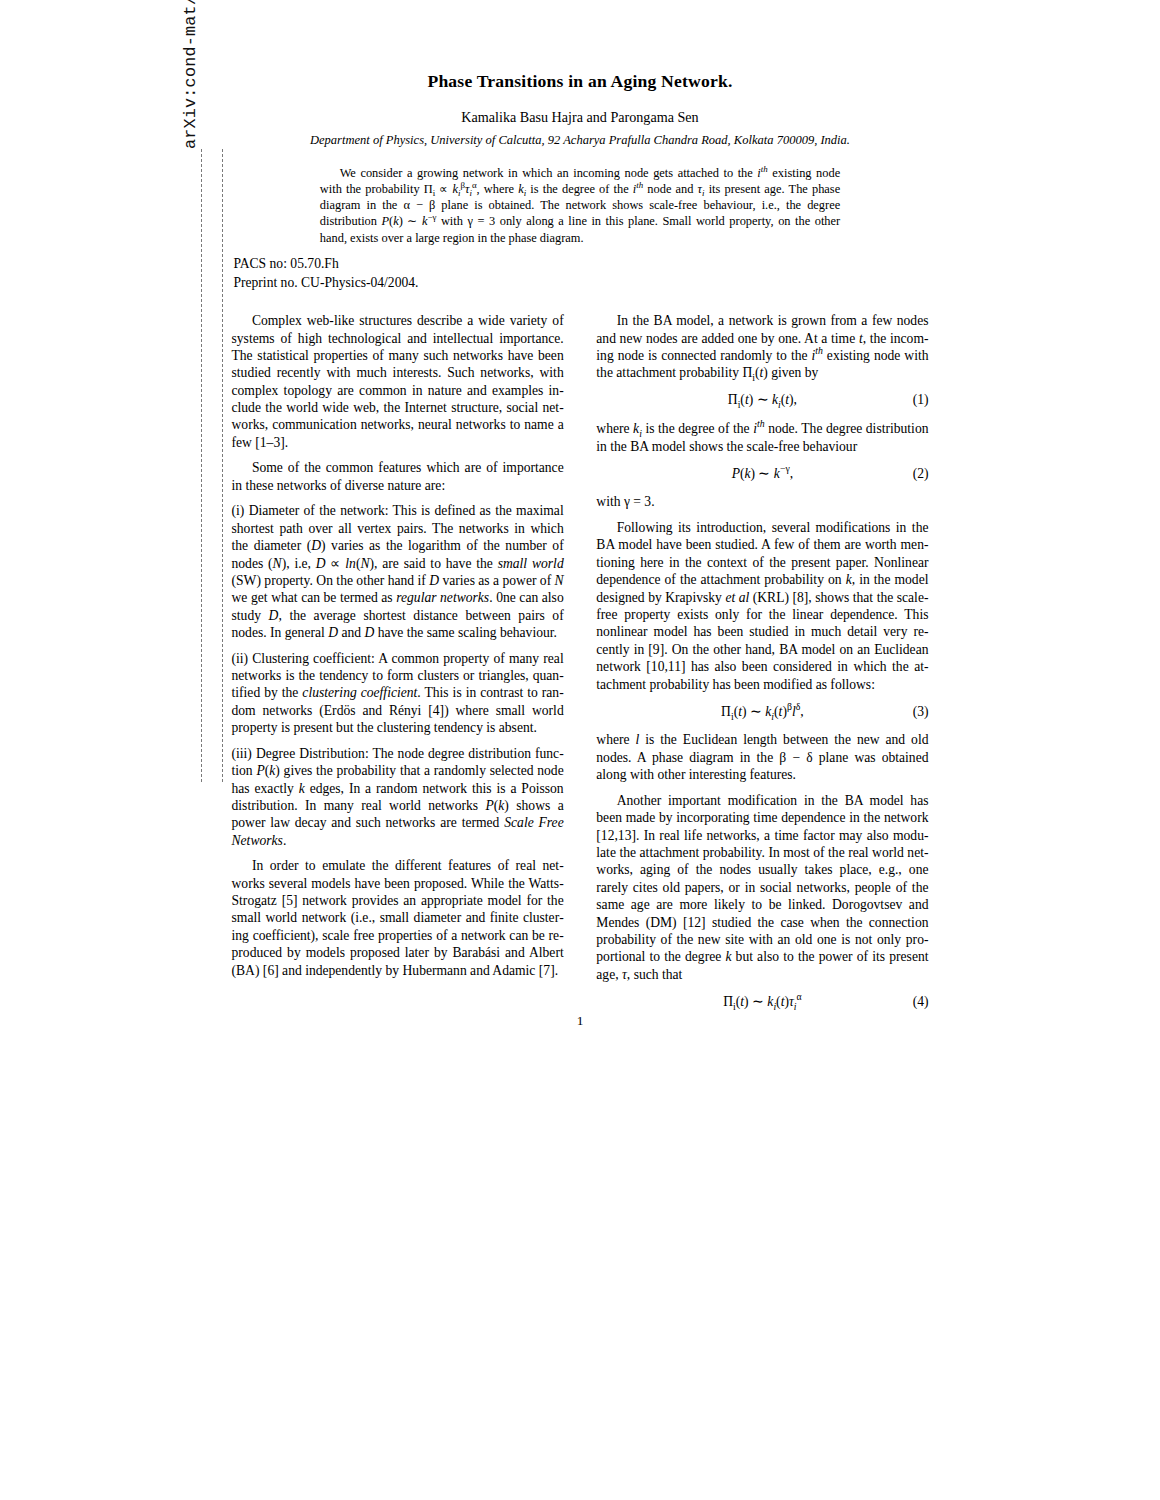arXiv:cond-mat/0406332v1 [cond-mat.stat-mech] 15 Jun 2004
Phase Transitions in an Aging Network.
Kamalika Basu Hajra and Parongama Sen
Department of Physics, University of Calcutta, 92 Acharya Prafulla Chandra Road, Kolkata 700009, India.
We consider a growing network in which an incoming node gets attached to the ith existing node with the probability Πi ∝ kiβτiα, where ki is the degree of the ith node and τi its present age. The phase diagram in the α − β plane is obtained. The network shows scale-free behaviour, i.e., the degree distribution P(k) ∼ k−γ with γ = 3 only along a line in this plane. Small world property, on the other hand, exists over a large region in the phase diagram.
PACS no: 05.70.Fh
Preprint no. CU-Physics-04/2004.
Complex web-like structures describe a wide variety of systems of high technological and intellectual importance. The statistical properties of many such networks have been studied recently with much interests. Such networks, with complex topology are common in nature and examples include the world wide web, the Internet structure, social networks, communication networks, neural networks to name a few [1–3].
Some of the common features which are of importance in these networks of diverse nature are:
(i) Diameter of the network: This is defined as the maximal shortest path over all vertex pairs. The networks in which the diameter (D) varies as the logarithm of the number of nodes (N), i.e, D ∝ ln(N), are said to have the small world (SW) property. On the other hand if D varies as a power of N we get what can be termed as regular networks. 0ne can also study D, the average shortest distance between pairs of nodes. In general D and D have the same scaling behaviour.
(ii) Clustering coefficient: A common property of many real networks is the tendency to form clusters or triangles, quantified by the clustering coefficient. This is in contrast to random networks (Erdös and Rényi [4]) where small world property is present but the clustering tendency is absent.
(iii) Degree Distribution: The node degree distribution function P(k) gives the probability that a randomly selected node has exactly k edges, In a random network this is a Poisson distribution. In many real world networks P(k) shows a power law decay and such networks are termed Scale Free Networks.
In order to emulate the different features of real networks several models have been proposed. While the Watts-Strogatz [5] network provides an appropriate model for the small world network (i.e., small diameter and finite clustering coefficient), scale free properties of a network can be reproduced by models proposed later by Barabási and Albert (BA) [6] and independently by Hubermann and Adamic [7].
In the BA model, a network is grown from a few nodes and new nodes are added one by one. At a time t, the incoming node is connected randomly to the ith existing node with the attachment probability Πi(t) given by
Πi(t) ∼ ki(t), (1)
where ki is the degree of the ith node. The degree distribution in the BA model shows the scale-free behaviour
P(k) ∼ k−γ, (2)
with γ = 3.
Following its introduction, several modifications in the BA model have been studied. A few of them are worth mentioning here in the context of the present paper. Nonlinear dependence of the attachment probability on k, in the model designed by Krapivsky et al (KRL) [8], shows that the scale-free property exists only for the linear dependence. This nonlinear model has been studied in much detail very recently in [9]. On the other hand, BA model on an Euclidean network [10,11] has also been considered in which the attachment probability has been modified as follows:
Πi(t) ∼ ki(t)βlδ, (3)
where l is the Euclidean length between the new and old nodes. A phase diagram in the β − δ plane was obtained along with other interesting features.
Another important modification in the BA model has been made by incorporating time dependence in the network [12,13]. In real life networks, a time factor may also modulate the attachment probability. In most of the real world networks, aging of the nodes usually takes place, e.g., one rarely cites old papers, or in social networks, people of the same age are more likely to be linked. Dorogovtsev and Mendes (DM) [12] studied the case when the connection probability of the new site with an old one is not only proportional to the degree k but also to the power of its present age, τ, such that
Πi(t) ∼ ki(t)τiα (4)
1